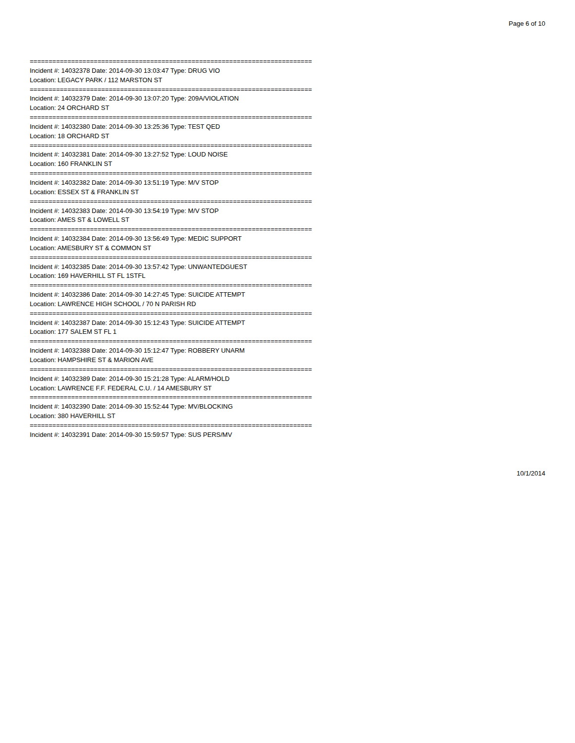Page 6 of 10
=========================================================================== Incident #: 14032378 Date: 2014-09-30 13:03:47 Type: DRUG VIO Location: LEGACY PARK / 112 MARSTON ST =========================================================================== Incident #: 14032379 Date: 2014-09-30 13:07:20 Type: 209A/VIOLATION Location: 24 ORCHARD ST =========================================================================== Incident #: 14032380 Date: 2014-09-30 13:25:36 Type: TEST QED Location: 18 ORCHARD ST =========================================================================== Incident #: 14032381 Date: 2014-09-30 13:27:52 Type: LOUD NOISE Location: 160 FRANKLIN ST =========================================================================== Incident #: 14032382 Date: 2014-09-30 13:51:19 Type: M/V STOP Location: ESSEX ST & FRANKLIN ST =========================================================================== Incident #: 14032383 Date: 2014-09-30 13:54:19 Type: M/V STOP Location: AMES ST & LOWELL ST =========================================================================== Incident #: 14032384 Date: 2014-09-30 13:56:49 Type: MEDIC SUPPORT Location: AMESBURY ST & COMMON ST =========================================================================== Incident #: 14032385 Date: 2014-09-30 13:57:42 Type: UNWANTEDGUEST Location: 169 HAVERHILL ST FL 1STFL =========================================================================== Incident #: 14032386 Date: 2014-09-30 14:27:45 Type: SUICIDE ATTEMPT Location: LAWRENCE HIGH SCHOOL / 70 N PARISH RD =========================================================================== Incident #: 14032387 Date: 2014-09-30 15:12:43 Type: SUICIDE ATTEMPT Location: 177 SALEM ST FL 1 =========================================================================== Incident #: 14032388 Date: 2014-09-30 15:12:47 Type: ROBBERY UNARM Location: HAMPSHIRE ST & MARION AVE =========================================================================== Incident #: 14032389 Date: 2014-09-30 15:21:28 Type: ALARM/HOLD Location: LAWRENCE F.F. FEDERAL C.U. / 14 AMESBURY ST =========================================================================== Incident #: 14032390 Date: 2014-09-30 15:52:44 Type: MV/BLOCKING Location: 380 HAVERHILL ST =========================================================================== Incident #: 14032391 Date: 2014-09-30 15:59:57 Type: SUS PERS/MV
10/1/2014